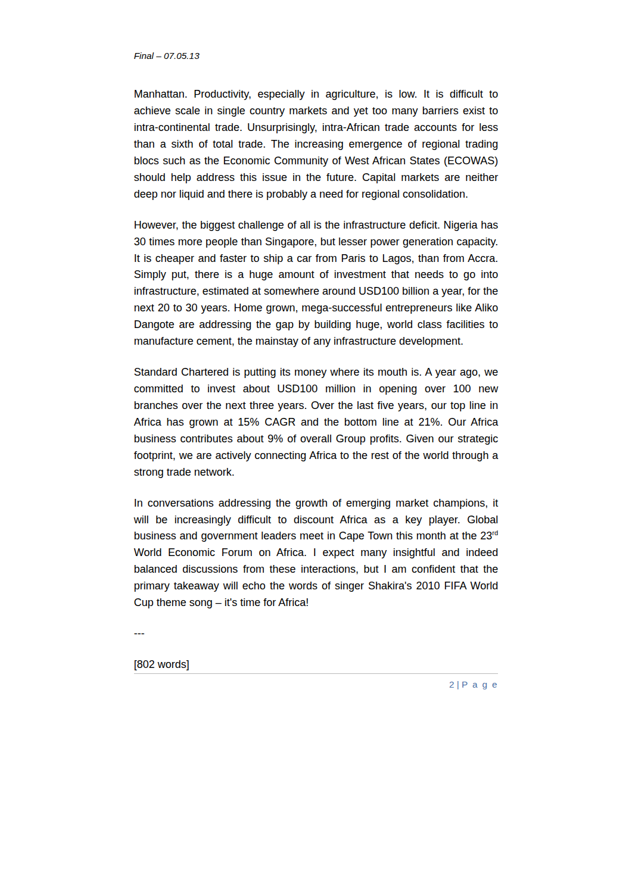Final – 07.05.13
Manhattan. Productivity, especially in agriculture, is low. It is difficult to achieve scale in single country markets and yet too many barriers exist to intra-continental trade. Unsurprisingly, intra-African trade accounts for less than a sixth of total trade. The increasing emergence of regional trading blocs such as the Economic Community of West African States (ECOWAS) should help address this issue in the future. Capital markets are neither deep nor liquid and there is probably a need for regional consolidation.
However, the biggest challenge of all is the infrastructure deficit. Nigeria has 30 times more people than Singapore, but lesser power generation capacity. It is cheaper and faster to ship a car from Paris to Lagos, than from Accra. Simply put, there is a huge amount of investment that needs to go into infrastructure, estimated at somewhere around USD100 billion a year, for the next 20 to 30 years. Home grown, mega-successful entrepreneurs like Aliko Dangote are addressing the gap by building huge, world class facilities to manufacture cement, the mainstay of any infrastructure development.
Standard Chartered is putting its money where its mouth is. A year ago, we committed to invest about USD100 million in opening over 100 new branches over the next three years. Over the last five years, our top line in Africa has grown at 15% CAGR and the bottom line at 21%. Our Africa business contributes about 9% of overall Group profits. Given our strategic footprint, we are actively connecting Africa to the rest of the world through a strong trade network.
In conversations addressing the growth of emerging market champions, it will be increasingly difficult to discount Africa as a key player. Global business and government leaders meet in Cape Town this month at the 23rd World Economic Forum on Africa. I expect many insightful and indeed balanced discussions from these interactions, but I am confident that the primary takeaway will echo the words of singer Shakira's 2010 FIFA World Cup theme song – it's time for Africa!
---
[802 words]
2 | P a g e